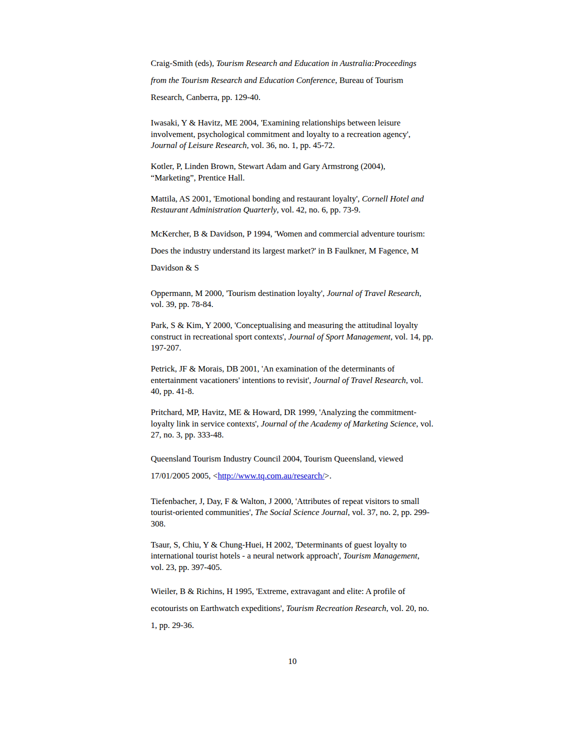Craig-Smith (eds), Tourism Research and Education in Australia:Proceedings from the Tourism Research and Education Conference, Bureau of Tourism Research, Canberra, pp. 129-40.
Iwasaki, Y & Havitz, ME 2004, 'Examining relationships between leisure involvement, psychological commitment and loyalty to a recreation agency', Journal of Leisure Research, vol. 36, no. 1, pp. 45-72.
Kotler, P, Linden Brown, Stewart Adam and Gary Armstrong (2004),
“Marketing”, Prentice Hall.
Mattila, AS 2001, 'Emotional bonding and restaurant loyalty', Cornell Hotel and Restaurant Administration Quarterly, vol. 42, no. 6, pp. 73-9.
McKercher, B & Davidson, P 1994, 'Women and commercial adventure tourism: Does the industry understand its largest market?' in B Faulkner, M Fagence, M Davidson & S
Oppermann, M 2000, 'Tourism destination loyalty', Journal of Travel Research, vol. 39, pp. 78-84.
Park, S & Kim, Y 2000, 'Conceptualising and measuring the attitudinal loyalty construct in recreational sport contexts', Journal of Sport Management, vol. 14, pp. 197-207.
Petrick, JF & Morais, DB 2001, 'An examination of the determinants of entertainment vacationers' intentions to revisit', Journal of Travel Research, vol. 40, pp. 41-8.
Pritchard, MP, Havitz, ME & Howard, DR 1999, 'Analyzing the commitment-loyalty link in service contexts', Journal of the Academy of Marketing Science, vol. 27, no. 3, pp. 333-48.
Queensland Tourism Industry Council 2004, Tourism Queensland, viewed 17/01/2005 2005, <http://www.tq.com.au/research/>.
Tiefenbacher, J, Day, F & Walton, J 2000, 'Attributes of repeat visitors to small tourist-oriented communities', The Social Science Journal, vol. 37, no. 2, pp. 299-308.
Tsaur, S, Chiu, Y & Chung-Huei, H 2002, 'Determinants of guest loyalty to international tourist hotels - a neural network approach', Tourism Management, vol. 23, pp. 397-405.
Wieiler, B & Richins, H 1995, 'Extreme, extravagant and elite: A profile of ecotourists on Earthwatch expeditions', Tourism Recreation Research, vol. 20, no. 1, pp. 29-36.
10